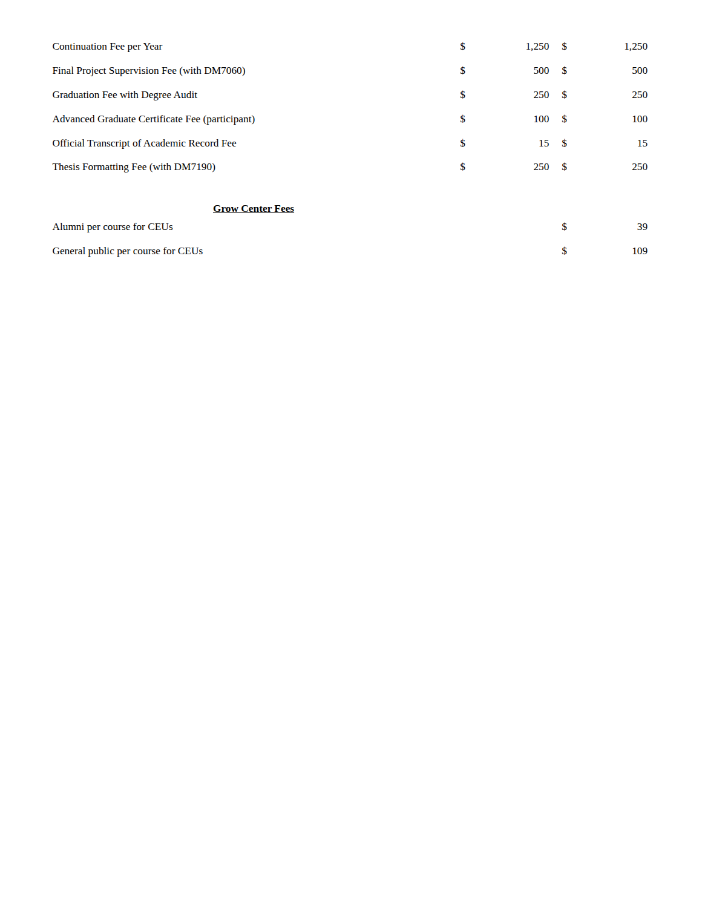| Continuation Fee per Year | $ | 1,250 | $ | 1,250 |
| Final Project Supervision Fee (with DM7060) | $ | 500 | $ | 500 |
| Graduation Fee with Degree Audit | $ | 250 | $ | 250 |
| Advanced Graduate Certificate Fee (participant) | $ | 100 | $ | 100 |
| Official Transcript of Academic Record Fee | $ | 15 | $ | 15 |
| Thesis Formatting Fee (with DM7190) | $ | 250 | $ | 250 |
| Grow Center Fees | | | | |
| Alumni per course for CEUs | | | $ | 39 |
| General public per course for CEUs | | | $ | 109 |